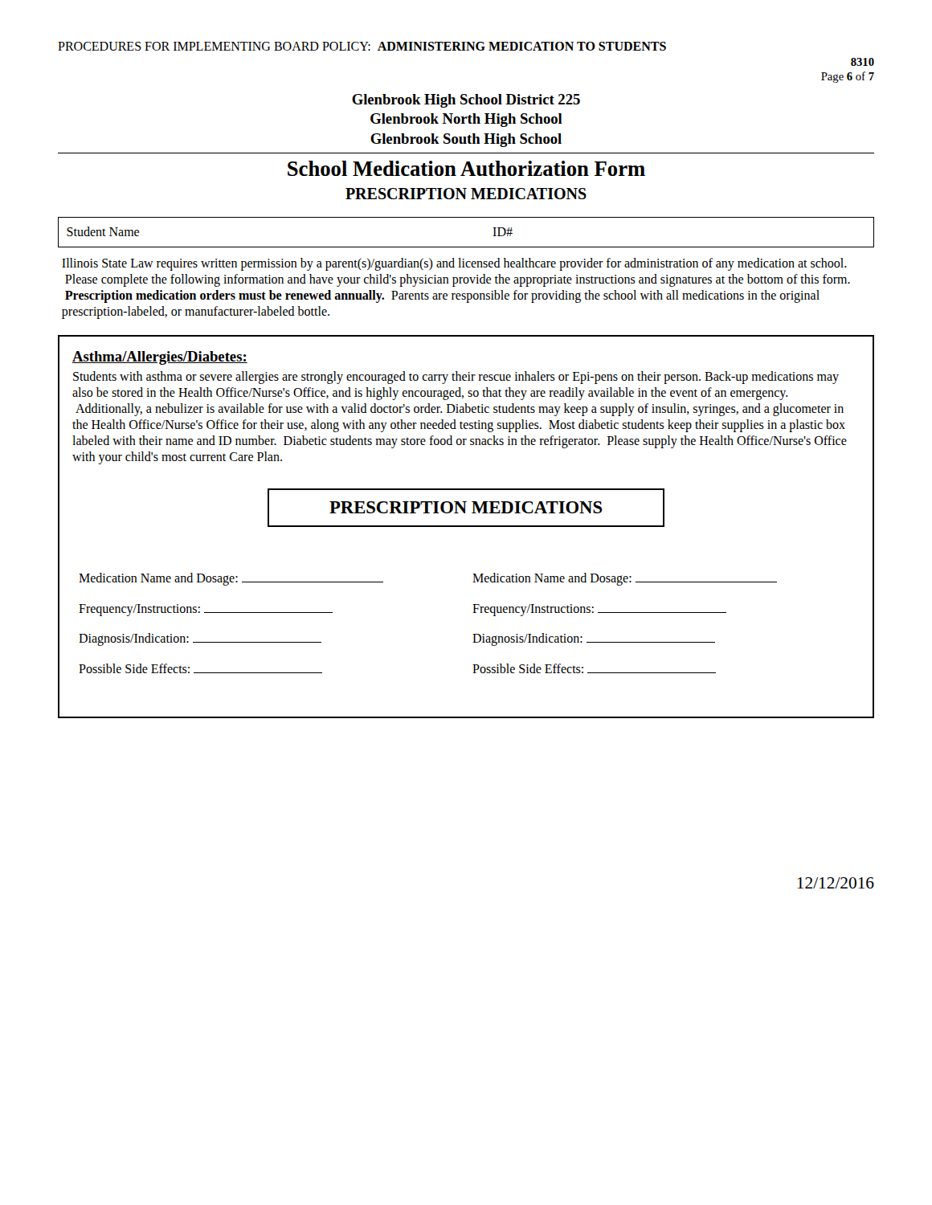PROCEDURES FOR IMPLEMENTING BOARD POLICY: ADMINISTERING MEDICATION TO STUDENTS
8310
Page 6 of 7
Glenbrook High School District 225
Glenbrook North High School
Glenbrook South High School
School Medication Authorization Form
PRESCRIPTION MEDICATIONS
Student Name ID#
Illinois State Law requires written permission by a parent(s)/guardian(s) and licensed healthcare provider for administration of any medication at school. Please complete the following information and have your child's physician provide the appropriate instructions and signatures at the bottom of this form. Prescription medication orders must be renewed annually. Parents are responsible for providing the school with all medications in the original prescription-labeled, or manufacturer-labeled bottle.
Asthma/Allergies/Diabetes:
Students with asthma or severe allergies are strongly encouraged to carry their rescue inhalers or Epi-pens on their person. Back-up medications may also be stored in the Health Office/Nurse's Office, and is highly encouraged, so that they are readily available in the event of an emergency. Additionally, a nebulizer is available for use with a valid doctor's order. Diabetic students may keep a supply of insulin, syringes, and a glucometer in the Health Office/Nurse's Office for their use, along with any other needed testing supplies. Most diabetic students keep their supplies in a plastic box labeled with their name and ID number. Diabetic students may store food or snacks in the refrigerator. Please supply the Health Office/Nurse's Office with your child's most current Care Plan.
PRESCRIPTION MEDICATIONS
| Medication Name and Dosage: | Medication Name and Dosage: |
| Frequency/Instructions: | Frequency/Instructions: |
| Diagnosis/Indication: | Diagnosis/Indication: |
| Possible Side Effects: | Possible Side Effects: |
12/12/2016